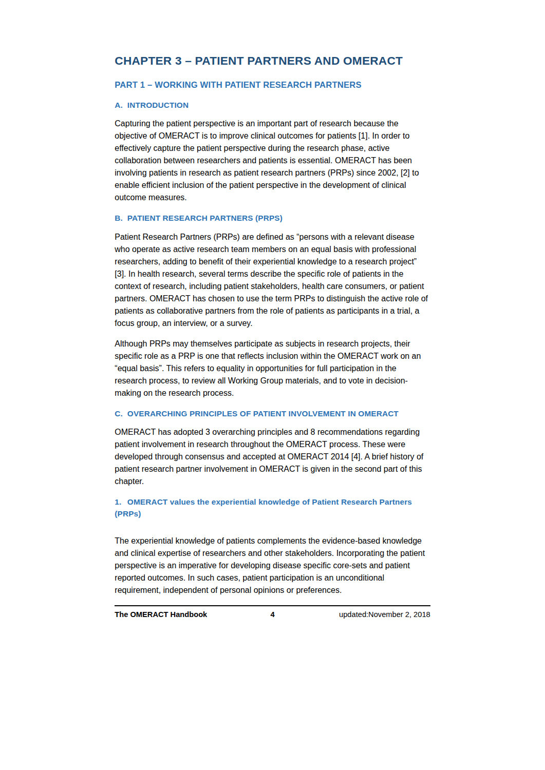CHAPTER 3 – PATIENT PARTNERS AND OMERACT
PART 1 – WORKING WITH PATIENT RESEARCH PARTNERS
A. INTRODUCTION
Capturing the patient perspective is an important part of research because the objective of OMERACT is to improve clinical outcomes for patients [1]. In order to effectively capture the patient perspective during the research phase, active collaboration between researchers and patients is essential. OMERACT has been involving patients in research as patient research partners (PRPs) since 2002, [2] to enable efficient inclusion of the patient perspective in the development of clinical outcome measures.
B. PATIENT RESEARCH PARTNERS (PRPS)
Patient Research Partners (PRPs) are defined as “persons with a relevant disease who operate as active research team members on an equal basis with professional researchers, adding to benefit of their experiential knowledge to a research project” [3]. In health research, several terms describe the specific role of patients in the context of research, including patient stakeholders, health care consumers, or patient partners. OMERACT has chosen to use the term PRPs to distinguish the active role of patients as collaborative partners from the role of patients as participants in a trial, a focus group, an interview, or a survey.
Although PRPs may themselves participate as subjects in research projects, their specific role as a PRP is one that reflects inclusion within the OMERACT work on an “equal basis”. This refers to equality in opportunities for full participation in the research process, to review all Working Group materials, and to vote in decision-making on the research process.
C. OVERARCHING PRINCIPLES OF PATIENT INVOLVEMENT IN OMERACT
OMERACT has adopted 3 overarching principles and 8 recommendations regarding patient involvement in research throughout the OMERACT process. These were developed through consensus and accepted at OMERACT 2014 [4]. A brief history of patient research partner involvement in OMERACT is given in the second part of this chapter.
1. OMERACT values the experiential knowledge of Patient Research Partners (PRPs)
The experiential knowledge of patients complements the evidence-based knowledge and clinical expertise of researchers and other stakeholders. Incorporating the patient perspective is an imperative for developing disease specific core-sets and patient reported outcomes. In such cases, patient participation is an unconditional requirement, independent of personal opinions or preferences.
The OMERACT Handbook 4 updated:November 2, 2018